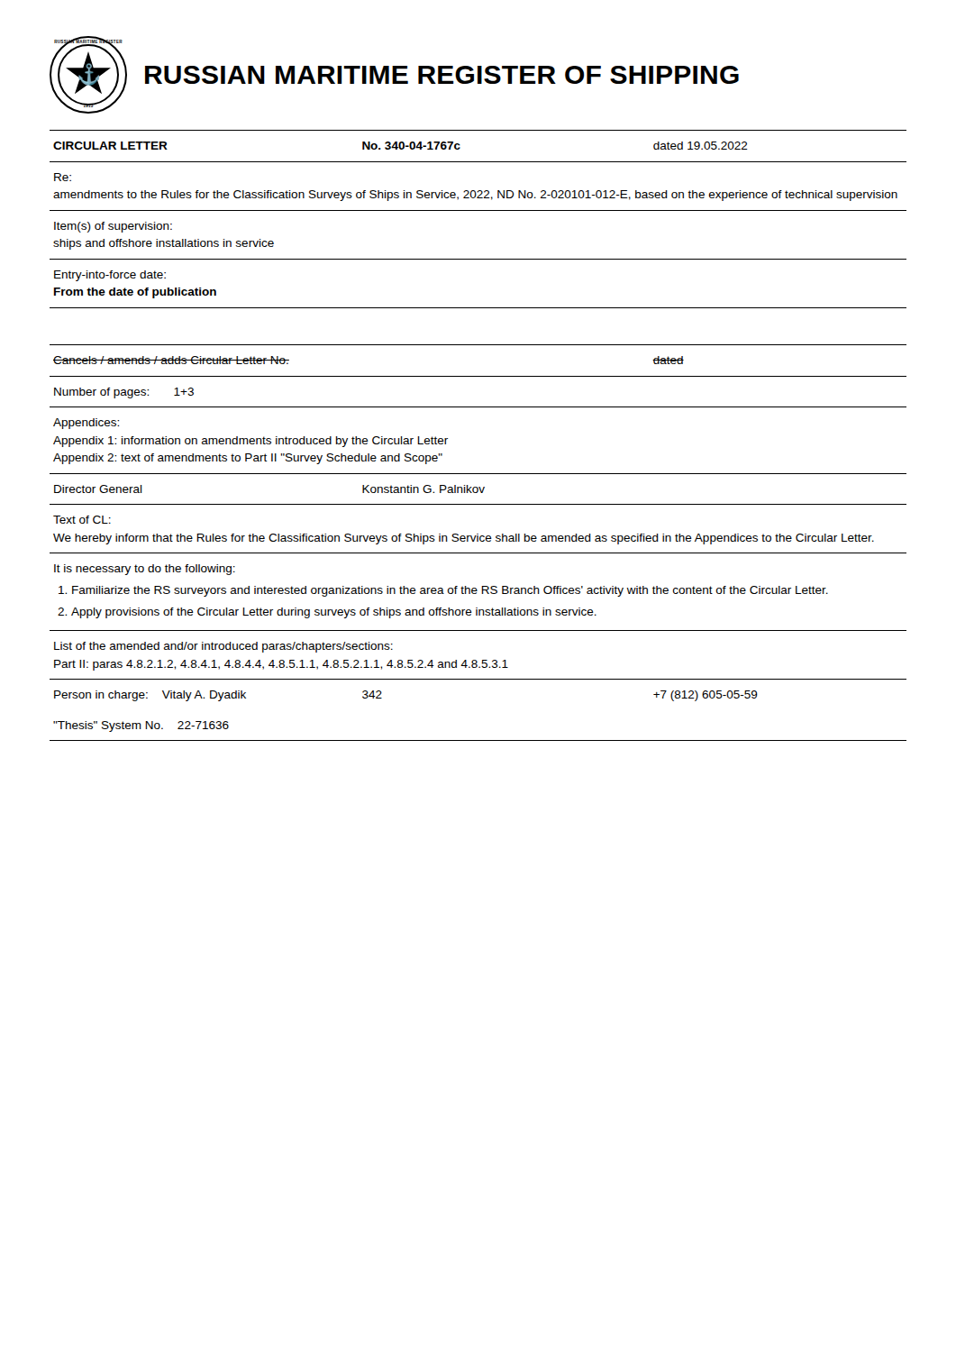⚓
RUSSIAN MARITIME REGISTER
1913
RUSSIAN MARITIME REGISTER OF SHIPPING
| CIRCULAR LETTER | No. 340-04-1767c | dated 19.05.2022 |
| Re: amendments to the Rules for the Classification Surveys of Ships in Service, 2022, ND No. 2-020101-012-E, based on the experience of technical supervision |
| Item(s) of supervision: ships and offshore installations in service |
| Entry-into-force date: From the date of publication |
| Cancels / amends / adds Circular Letter No. | dated |
| Number of pages: 1+3 |
| Appendices: Appendix 1: information on amendments introduced by the Circular Letter Appendix 2: text of amendments to Part II "Survey Schedule and Scope" |
| Director General | Konstantin G. Palnikov |
| Text of CL: We hereby inform that the Rules for the Classification Surveys of Ships in Service shall be amended as specified in the Appendices to the Circular Letter. |
| It is necessary to do the following: Familiarize the RS surveyors and interested organizations in the area of the RS Branch Offices' activity with the content of the Circular Letter. Apply provisions of the Circular Letter during surveys of ships and offshore installations in service. |
| List of the amended and/or introduced paras/chapters/sections: Part II: paras 4.8.2.1.2, 4.8.4.1, 4.8.4.4, 4.8.5.1.1, 4.8.5.2.1.1, 4.8.5.2.4 and 4.8.5.3.1 |
| Person in charge: Vitaly A. Dyadik | 342 | +7 (812) 605-05-59 |
| "Thesis" System No. 22-71636 |